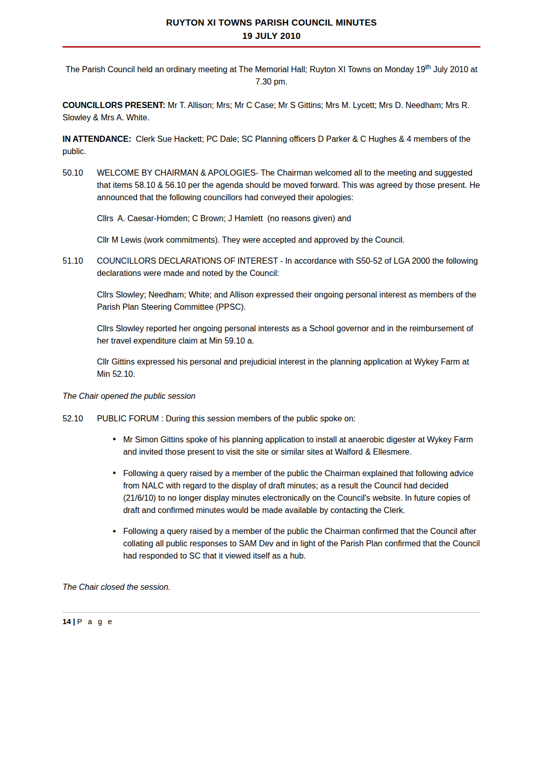RUYTON XI TOWNS PARISH COUNCIL MINUTES
19 JULY 2010
The Parish Council held an ordinary meeting at The Memorial Hall; Ruyton XI Towns on Monday 19th July 2010 at 7.30 pm.
COUNCILLORS PRESENT: Mr T. Allison; Mrs; Mr C Case; Mr S Gittins; Mrs M. Lycett; Mrs D. Needham; Mrs R. Slowley & Mrs A. White.
IN ATTENDANCE: Clerk Sue Hackett; PC Dale; SC Planning officers D Parker & C Hughes & 4 members of the public.
50.10
WELCOME BY CHAIRMAN & APOLOGIES- The Chairman welcomed all to the meeting and suggested that items 58.10 & 56.10 per the agenda should be moved forward. This was agreed by those present. He announced that the following councillors had conveyed their apologies:
Cllrs A. Caesar-Homden; C Brown; J Hamlett (no reasons given) and
Cllr M Lewis (work commitments). They were accepted and approved by the Council.
51.10
COUNCILLORS DECLARATIONS OF INTEREST - In accordance with S50-52 of LGA 2000 the following declarations were made and noted by the Council:
Cllrs Slowley; Needham; White; and Allison expressed their ongoing personal interest as members of the Parish Plan Steering Committee (PPSC).
Cllrs Slowley reported her ongoing personal interests as a School governor and in the reimbursement of her travel expenditure claim at Min 59.10 a.
Cllr Gittins expressed his personal and prejudicial interest in the planning application at Wykey Farm at Min 52.10.
The Chair opened the public session
52.10
PUBLIC FORUM : During this session members of the public spoke on:
Mr Simon Gittins spoke of his planning application to install at anaerobic digester at Wykey Farm and invited those present to visit the site or similar sites at Walford & Ellesmere.
Following a query raised by a member of the public the Chairman explained that following advice from NALC with regard to the display of draft minutes; as a result the Council had decided (21/6/10) to no longer display minutes electronically on the Council's website. In future copies of draft and confirmed minutes would be made available by contacting the Clerk.
Following a query raised by a member of the public the Chairman confirmed that the Council after collating all public responses to SAM Dev and in light of the Parish Plan confirmed that the Council had responded to SC that it viewed itself as a hub.
The Chair closed the session.
14 | P a g e